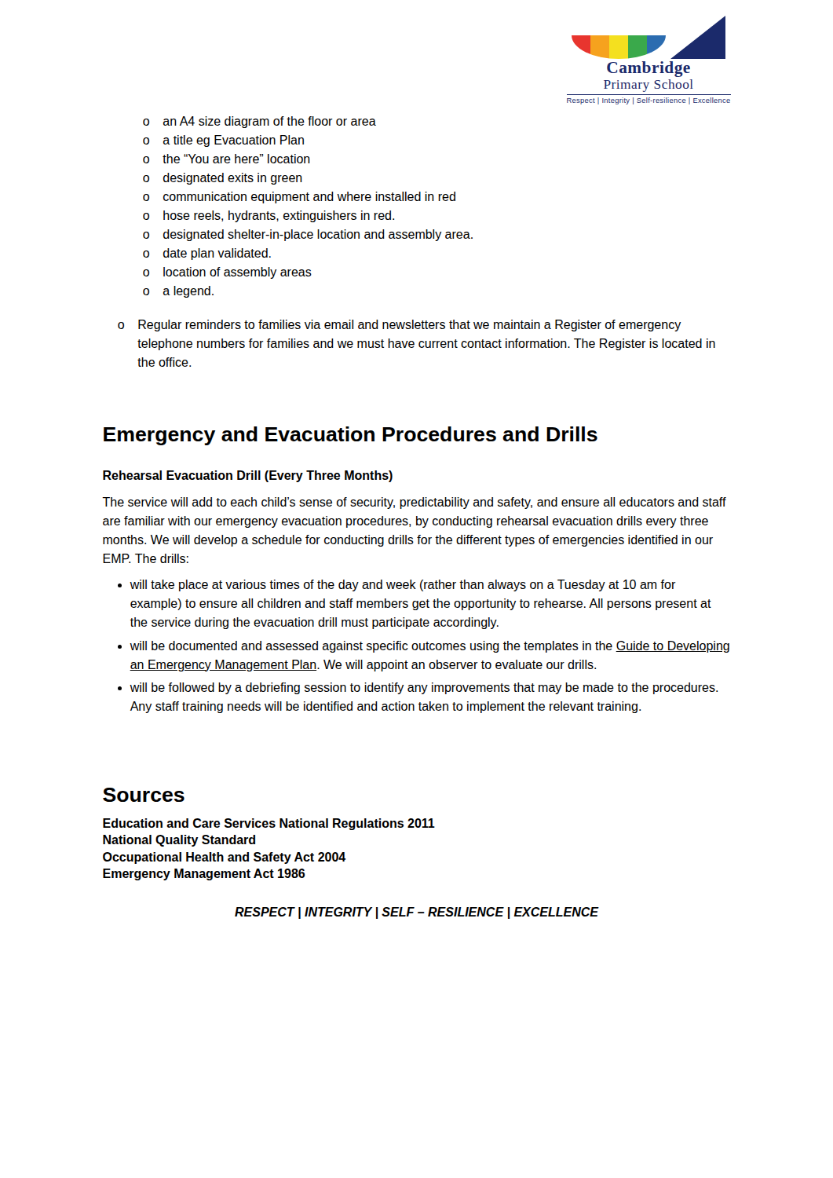Cambridge Primary School
Respect | Integrity | Self-resilience | Excellence
an A4 size diagram of the floor or area
a title eg Evacuation Plan
the “You are here” location
designated exits in green
communication equipment and where installed in red
hose reels, hydrants, extinguishers in red.
designated shelter-in-place location and assembly area.
date plan validated.
location of assembly areas
a legend.
Regular reminders to families via email and newsletters that we maintain a Register of emergency telephone numbers for families and we must have current contact information. The Register is located in the office.
Emergency and Evacuation Procedures and Drills
Rehearsal Evacuation Drill (Every Three Months)
The service will add to each child’s sense of security, predictability and safety, and ensure all educators and staff are familiar with our emergency evacuation procedures, by conducting rehearsal evacuation drills every three months. We will develop a schedule for conducting drills for the different types of emergencies identified in our EMP. The drills:
will take place at various times of the day and week (rather than always on a Tuesday at 10 am for example) to ensure all children and staff members get the opportunity to rehearse. All persons present at the service during the evacuation drill must participate accordingly.
will be documented and assessed against specific outcomes using the templates in the Guide to Developing an Emergency Management Plan. We will appoint an observer to evaluate our drills.
will be followed by a debriefing session to identify any improvements that may be made to the procedures. Any staff training needs will be identified and action taken to implement the relevant training.
Sources
Education and Care Services National Regulations 2011
National Quality Standard
Occupational Health and Safety Act 2004
Emergency Management Act 1986
RESPECT | INTEGRITY | SELF – RESILIENCE | EXCELLENCE